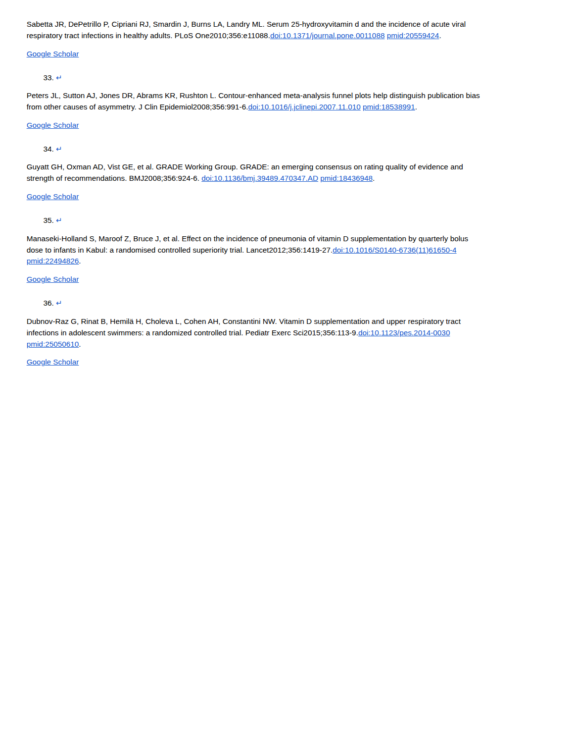Sabetta JR, DePetrillo P, Cipriani RJ, Smardin J, Burns LA, Landry ML. Serum 25-hydroxyvitamin d and the incidence of acute viral respiratory tract infections in healthy adults. PLoS One2010;356:e11088.doi:10.1371/journal.pone.0011088 pmid:20559424.
Google Scholar
33. ↵
Peters JL, Sutton AJ, Jones DR, Abrams KR, Rushton L. Contour-enhanced meta-analysis funnel plots help distinguish publication bias from other causes of asymmetry. J Clin Epidemiol2008;356:991-6.doi:10.1016/j.jclinepi.2007.11.010 pmid:18538991.
Google Scholar
34. ↵
Guyatt GH, Oxman AD, Vist GE, et al. GRADE Working Group. GRADE: an emerging consensus on rating quality of evidence and strength of recommendations. BMJ2008;356:924-6. doi:10.1136/bmj.39489.470347.AD pmid:18436948.
Google Scholar
35. ↵
Manaseki-Holland S, Maroof Z, Bruce J, et al. Effect on the incidence of pneumonia of vitamin D supplementation by quarterly bolus dose to infants in Kabul: a randomised controlled superiority trial. Lancet2012;356:1419-27.doi:10.1016/S0140-6736(11)61650-4 pmid:22494826.
Google Scholar
36. ↵
Dubnov-Raz G, Rinat B, Hemilä H, Choleva L, Cohen AH, Constantini NW. Vitamin D supplementation and upper respiratory tract infections in adolescent swimmers: a randomized controlled trial. Pediatr Exerc Sci2015;356:113-9.doi:10.1123/pes.2014-0030 pmid:25050610.
Google Scholar